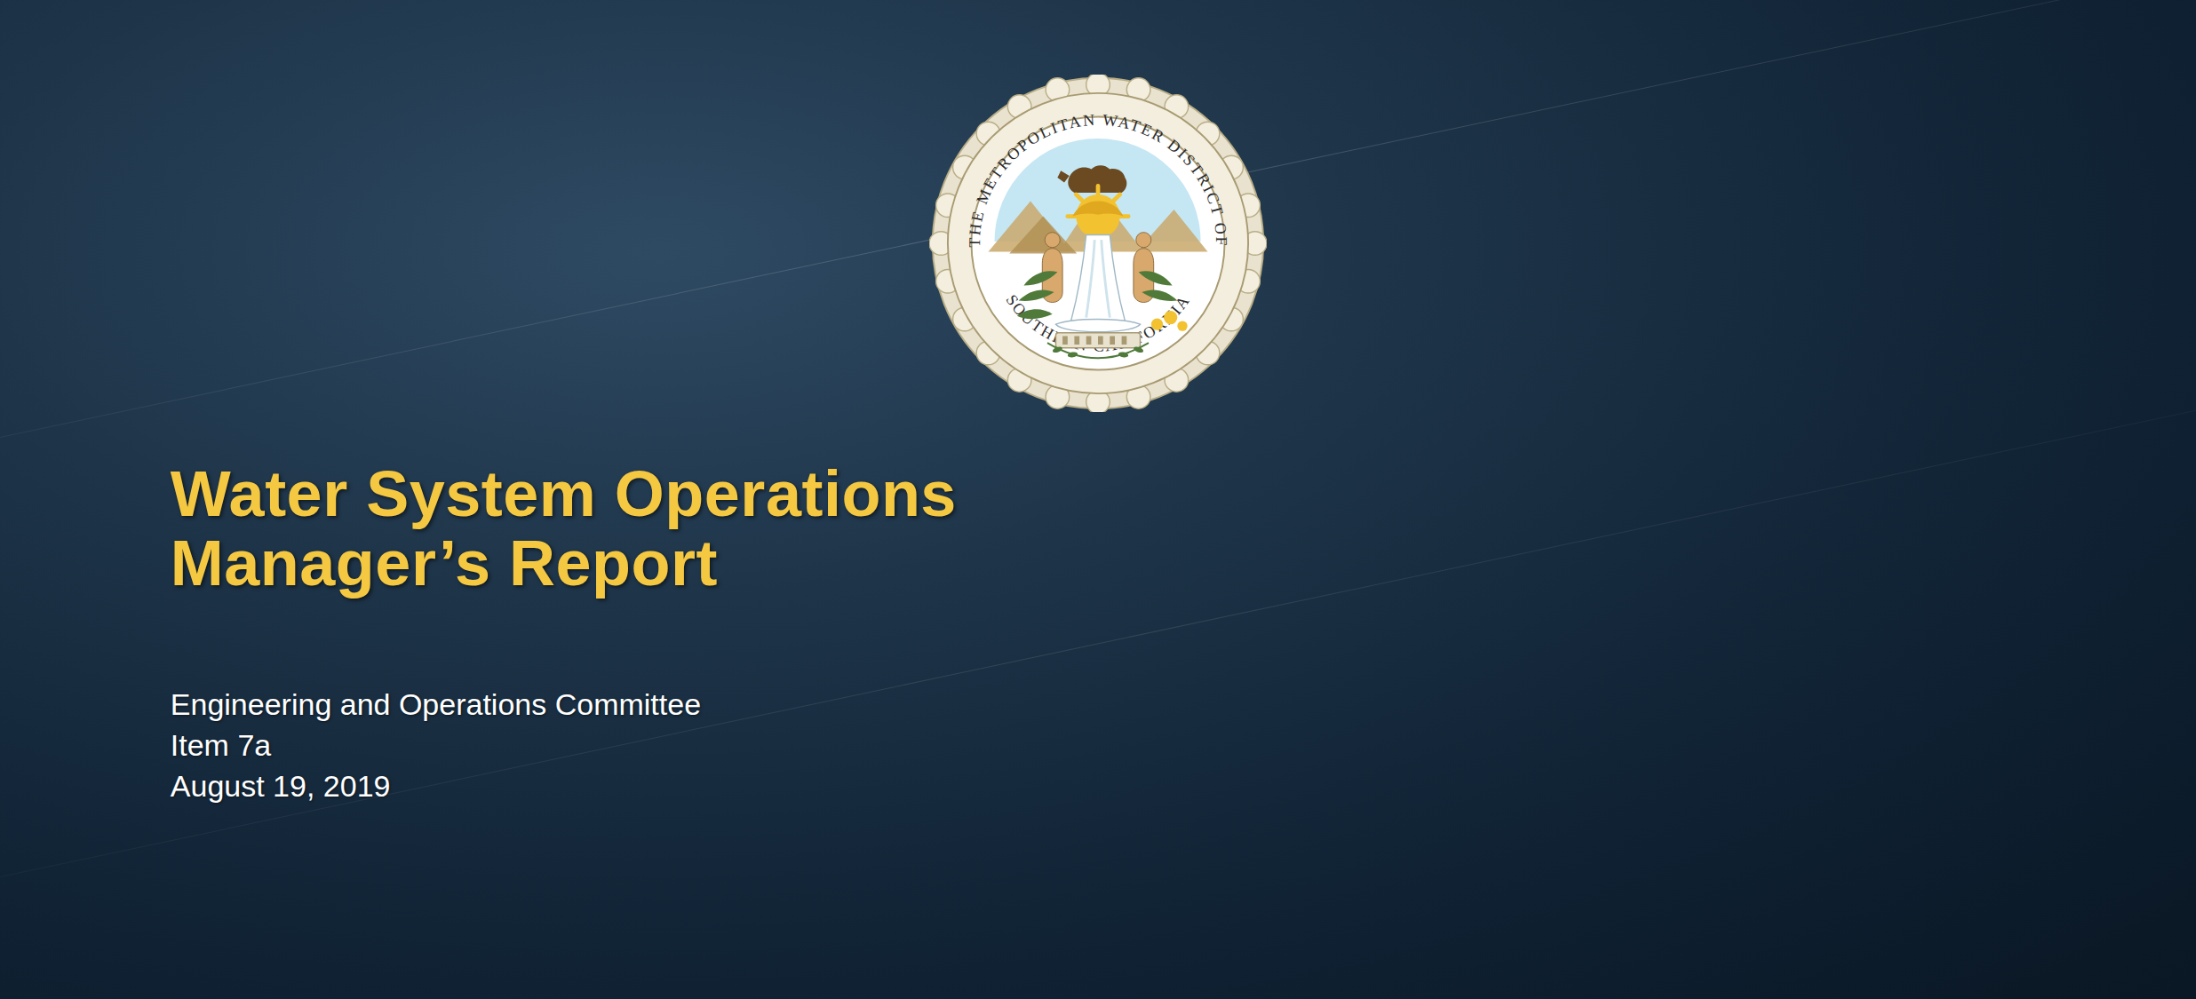THE METROPOLITAN WATER DISTRICT OF SOUTHERN CALIFORNIA
Water System Operations
Manager’s Report
Engineering and Operations Committee
Item 7a
August 19, 2019